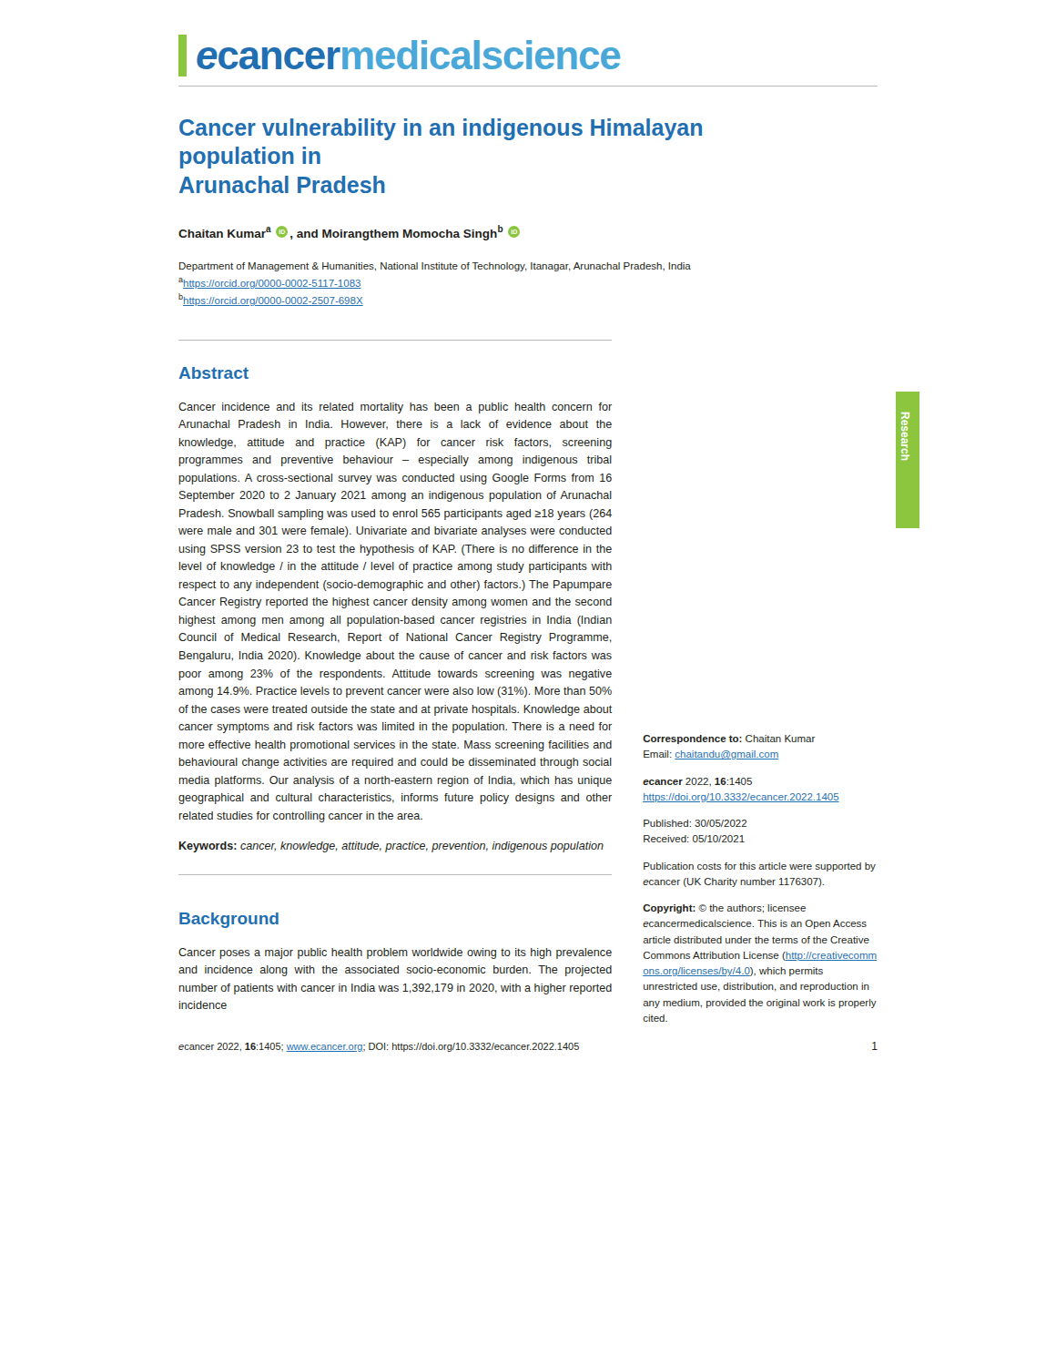ecancer medicalscience
Cancer vulnerability in an indigenous Himalayan population in
Arunachal Pradesh
Chaitan Kumara , and Moirangthem Momocha Singhb
Department of Management & Humanities, National Institute of Technology, Itanagar, Arunachal Pradesh, India
ahttps://orcid.org/0000-0002-5117-1083
bhttps://orcid.org/0000-0002-2507-698X
Abstract
Cancer incidence and its related mortality has been a public health concern for Arunachal Pradesh in India. However, there is a lack of evidence about the knowledge, attitude and practice (KAP) for cancer risk factors, screening programmes and preventive behaviour – especially among indigenous tribal populations. A cross-sectional survey was conducted using Google Forms from 16 September 2020 to 2 January 2021 among an indigenous population of Arunachal Pradesh. Snowball sampling was used to enrol 565 participants aged ≥18 years (264 were male and 301 were female). Univariate and bivariate analyses were conducted using SPSS version 23 to test the hypothesis of KAP. (There is no difference in the level of knowledge / in the attitude / level of practice among study participants with respect to any independent (socio-demographic and other) factors.) The Papumpare Cancer Registry reported the highest cancer density among women and the second highest among men among all population-based cancer registries in India (Indian Council of Medical Research, Report of National Cancer Registry Programme, Bengaluru, India 2020). Knowledge about the cause of cancer and risk factors was poor among 23% of the respondents. Attitude towards screening was negative among 14.9%. Practice levels to prevent cancer were also low (31%). More than 50% of the cases were treated outside the state and at private hospitals. Knowledge about cancer symptoms and risk factors was limited in the population. There is a need for more effective health promotional services in the state. Mass screening facilities and behavioural change activities are required and could be disseminated through social media platforms. Our analysis of a north-eastern region of India, which has unique geographical and cultural characteristics, informs future policy designs and other related studies for controlling cancer in the area.
Keywords: cancer, knowledge, attitude, practice, prevention, indigenous population
Background
Cancer poses a major public health problem worldwide owing to its high prevalence and incidence along with the associated socio-economic burden. The projected number of patients with cancer in India was 1,392,179 in 2020, with a higher reported incidence
Correspondence to: Chaitan Kumar
Email: chaitandu@gmail.com
ecancer 2022, 16:1405
https://doi.org/10.3332/ecancer.2022.1405
Published: 30/05/2022
Received: 05/10/2021
Publication costs for this article were supported by ecancer (UK Charity number 1176307).
Copyright: © the authors; licensee ecancermedicalscience. This is an Open Access article distributed under the terms of the Creative Commons Attribution License (http://creativecommons.org/licenses/by/4.0), which permits unrestricted use, distribution, and reproduction in any medium, provided the original work is properly cited.
Research
ecancer 2022, 16:1405; www.ecancer.org; DOI: https://doi.org/10.3332/ecancer.2022.1405
1